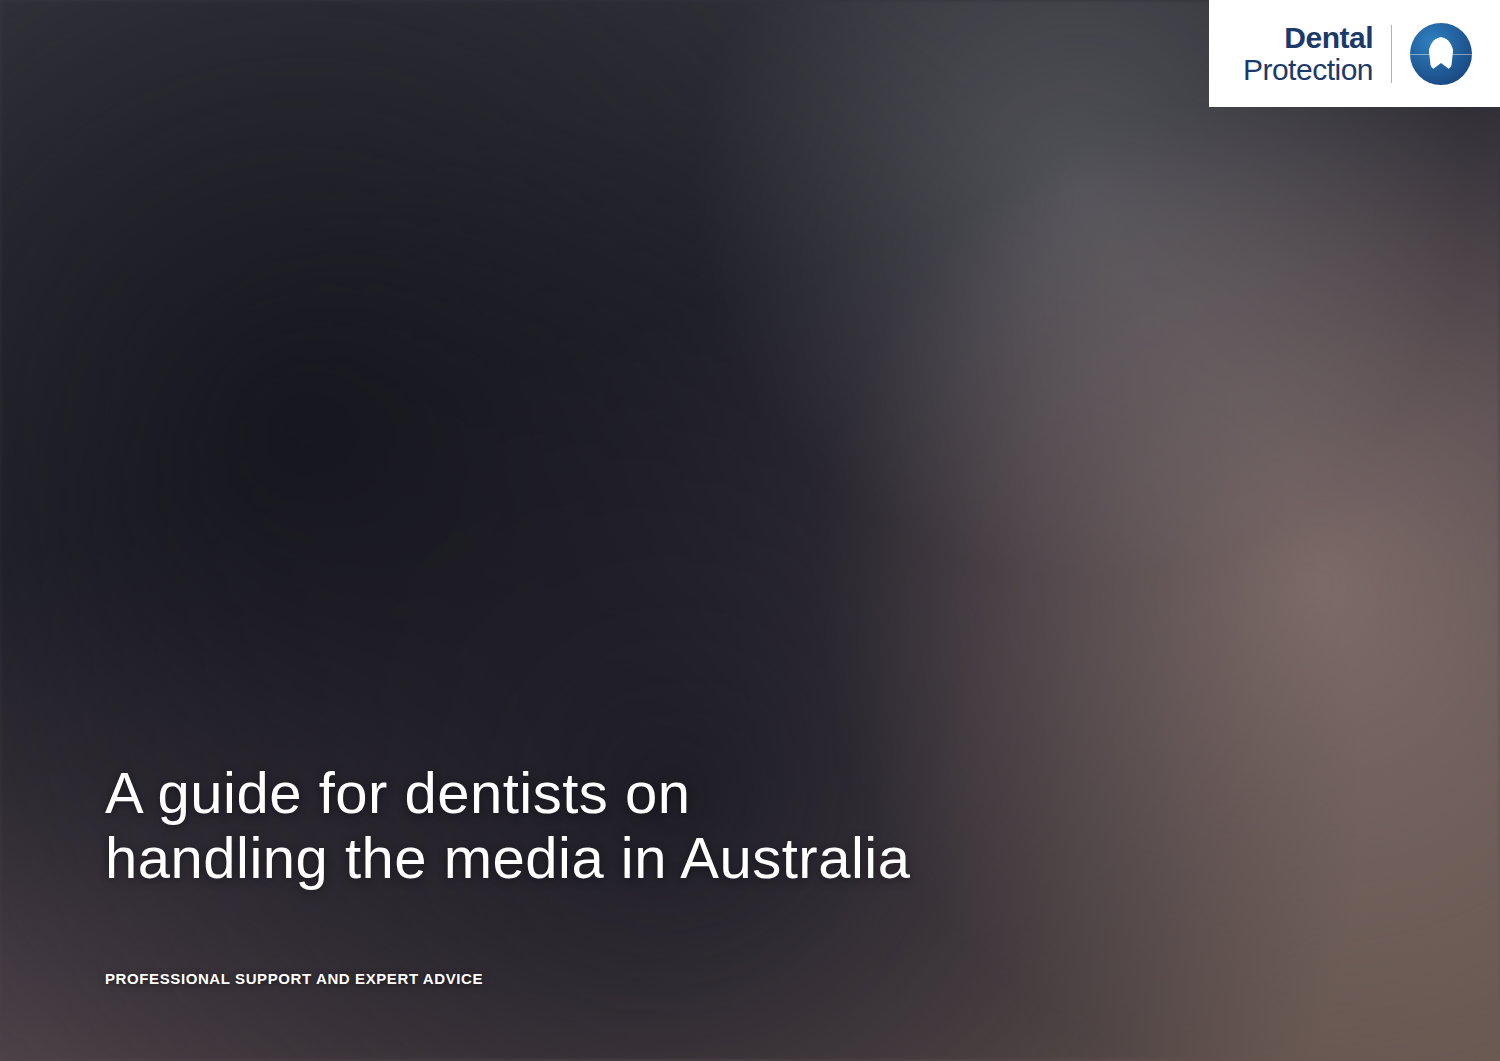Dental Protection
A guide for dentists on
handling the media in Australia
Professional support and expert advice